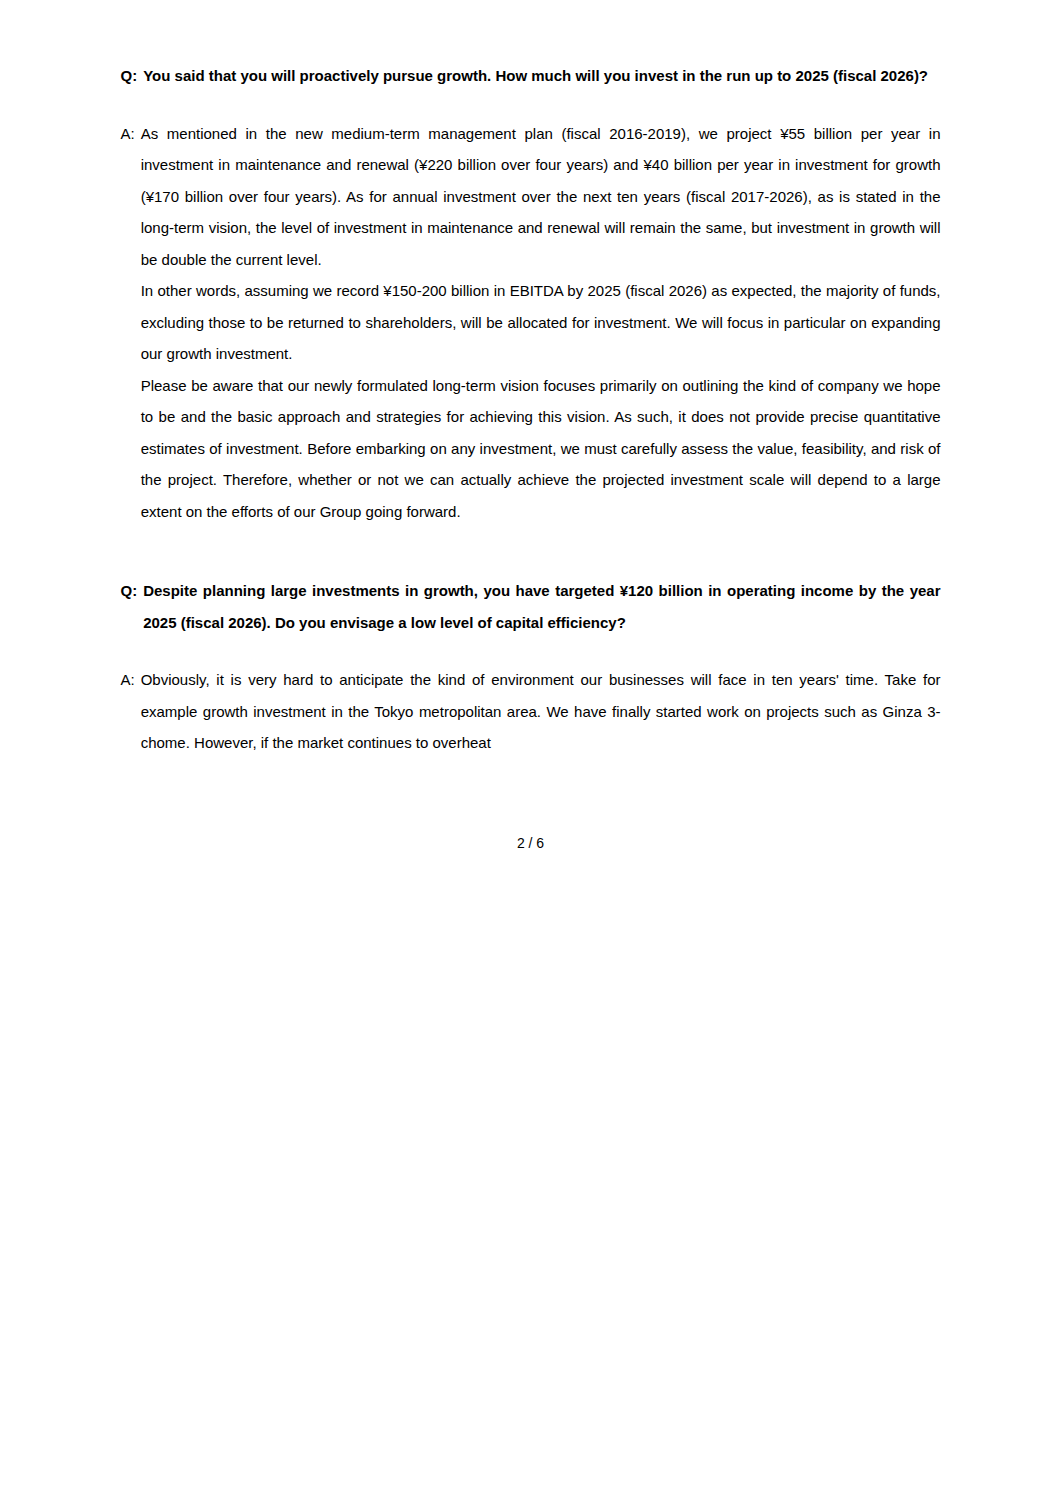Q: You said that you will proactively pursue growth. How much will you invest in the run up to 2025 (fiscal 2026)?
A:
As mentioned in the new medium-term management plan (fiscal 2016-2019), we project ¥55 billion per year in investment in maintenance and renewal (¥220 billion over four years) and ¥40 billion per year in investment for growth (¥170 billion over four years). As for annual investment over the next ten years (fiscal 2017-2026), as is stated in the long-term vision, the level of investment in maintenance and renewal will remain the same, but investment in growth will be double the current level.
In other words, assuming we record ¥150-200 billion in EBITDA by 2025 (fiscal 2026) as expected, the majority of funds, excluding those to be returned to shareholders, will be allocated for investment. We will focus in particular on expanding our growth investment.
Please be aware that our newly formulated long-term vision focuses primarily on outlining the kind of company we hope to be and the basic approach and strategies for achieving this vision. As such, it does not provide precise quantitative estimates of investment. Before embarking on any investment, we must carefully assess the value, feasibility, and risk of the project. Therefore, whether or not we can actually achieve the projected investment scale will depend to a large extent on the efforts of our Group going forward.
Q: Despite planning large investments in growth, you have targeted ¥120 billion in operating income by the year 2025 (fiscal 2026). Do you envisage a low level of capital efficiency?
A:
Obviously, it is very hard to anticipate the kind of environment our businesses will face in ten years' time. Take for example growth investment in the Tokyo metropolitan area. We have finally started work on projects such as Ginza 3-chome. However, if the market continues to overheat
2 / 6